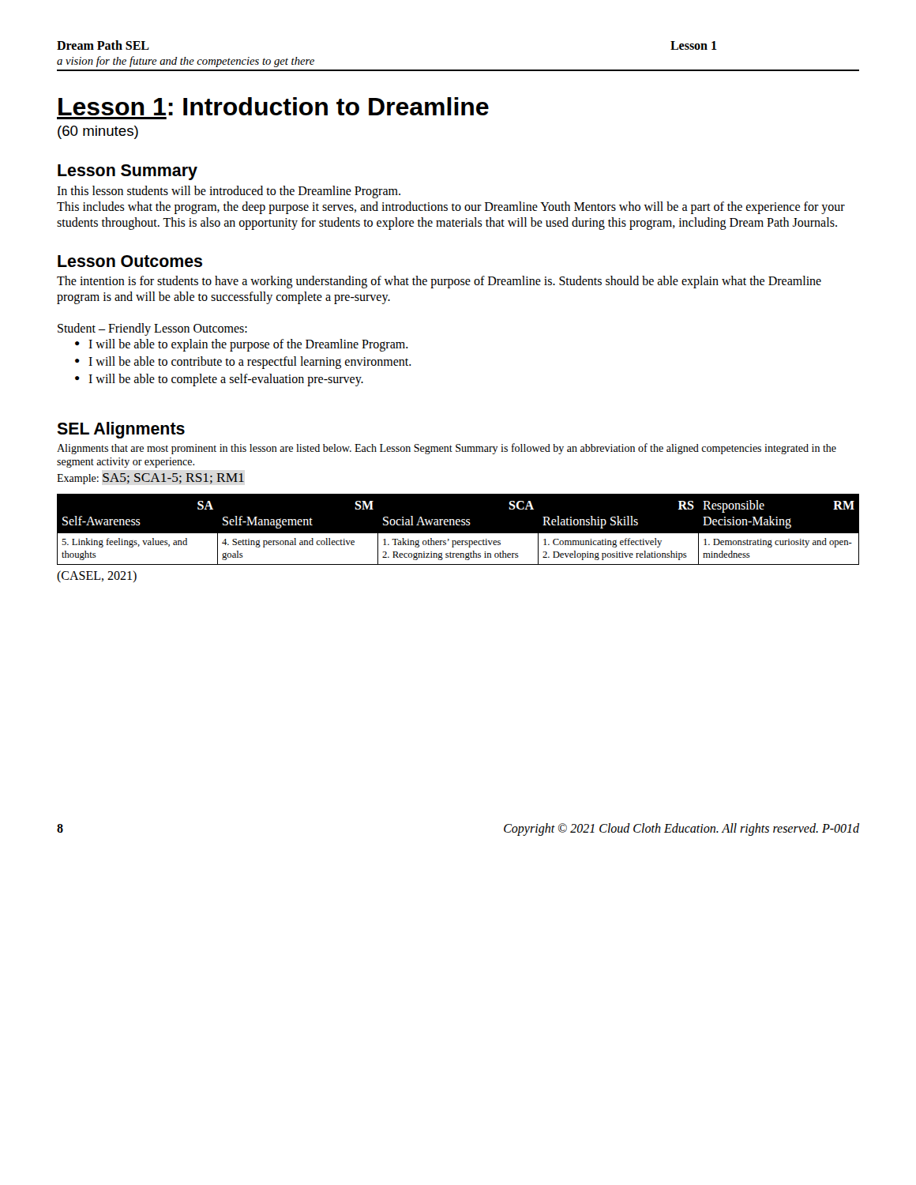Dream Path SEL a vision for the future and the competencies to get there
Lesson 1
Lesson 1: Introduction to Dreamline
(60 minutes)
Lesson Summary
In this lesson students will be introduced to the Dreamline Program.
This includes what the program, the deep purpose it serves, and introductions to our Dreamline Youth Mentors who will be a part of the experience for your students throughout. This is also an opportunity for students to explore the materials that will be used during this program, including Dream Path Journals.
Lesson Outcomes
The intention is for students to have a working understanding of what the purpose of Dreamline is. Students should be able explain what the Dreamline program is and will be able to successfully complete a pre-survey.
Student – Friendly Lesson Outcomes:
I will be able to explain the purpose of the Dreamline Program.
I will be able to contribute to a respectful learning environment.
I will be able to complete a self-evaluation pre-survey.
SEL Alignments
Alignments that are most prominent in this lesson are listed below. Each Lesson Segment Summary is followed by an abbreviation of the aligned competencies integrated in the segment activity or experience.
Example: SA5; SCA1-5; RS1; RM1
| SA Self-Awareness | SM Self-Management | SCA Social Awareness | RS Relationship Skills | Responsible RM Decision-Making |
| --- | --- | --- | --- | --- |
| 5. Linking feelings, values, and thoughts | 4. Setting personal and collective goals | 1. Taking others’ perspectives 2. Recognizing strengths in others | 1. Communicating effectively 2. Developing positive relationships | 1. Demonstrating curiosity and open-mindedness |
(CASEL, 2021)
8 Copyright © 2021 Cloud Cloth Education. All rights reserved. P-001d